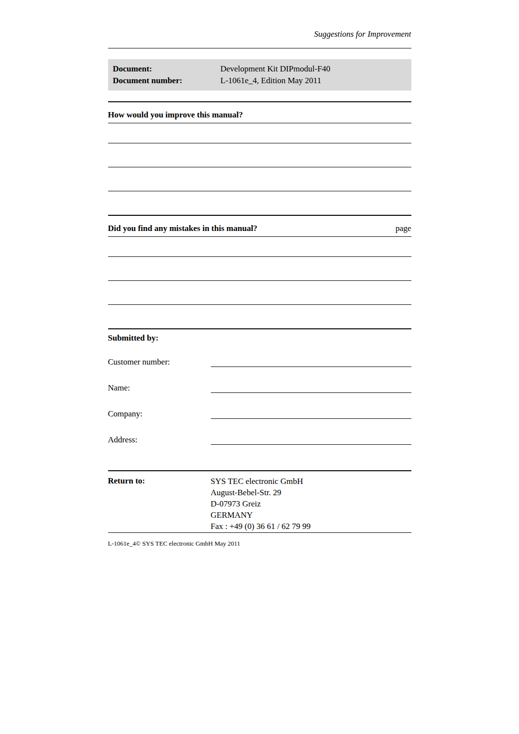Suggestions for Improvement
| Document: | Development Kit DIPmodul-F40 |
| Document number: | L-1061e_4, Edition May 2011 |
How would you improve this manual?
Did you find any mistakes in this manual? page
Submitted by:
| Customer number: | |
| Name: | |
| Company: | |
| Address: | |
| Return to: | SYS TEC electronic GmbH August-Bebel-Str. 29 D-07973 Greiz GERMANY Fax : +49 (0) 36 61 / 62 79 99 |
L-1061e_4© SYS TEC electronic GmbH May 2011